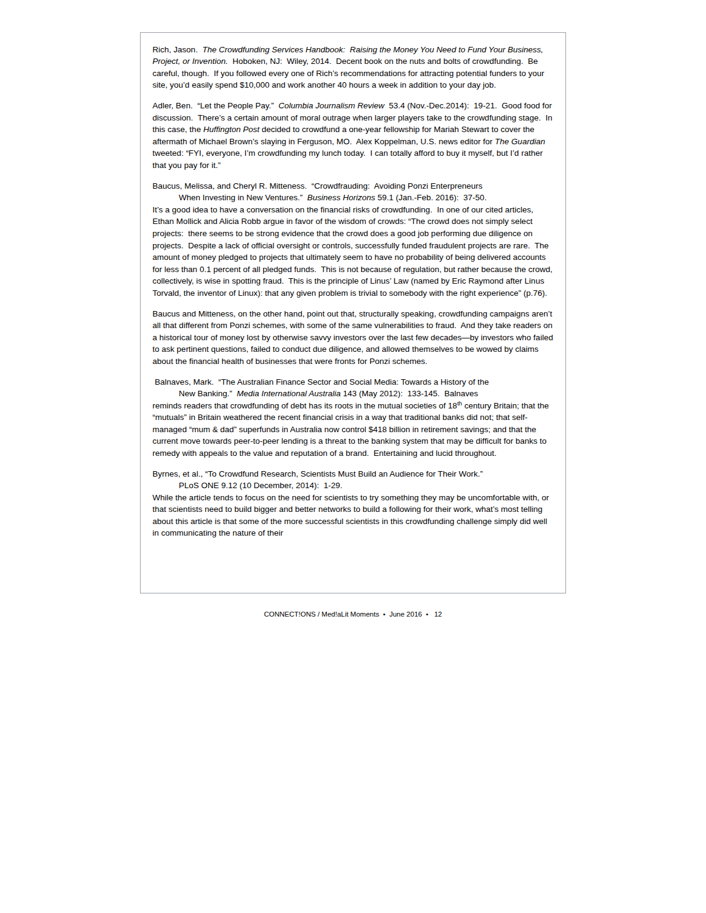Rich, Jason. The Crowdfunding Services Handbook: Raising the Money You Need to Fund Your Business, Project, or Invention. Hoboken, NJ: Wiley, 2014. Decent book on the nuts and bolts of crowdfunding. Be careful, though. If you followed every one of Rich’s recommendations for attracting potential funders to your site, you’d easily spend $10,000 and work another 40 hours a week in addition to your day job.
Adler, Ben. “Let the People Pay.” Columbia Journalism Review 53.4 (Nov.-Dec.2014): 19-21. Good food for discussion. There’s a certain amount of moral outrage when larger players take to the crowdfunding stage. In this case, the Huffington Post decided to crowdfund a one-year fellowship for Mariah Stewart to cover the aftermath of Michael Brown’s slaying in Ferguson, MO. Alex Koppelman, U.S. news editor for The Guardian tweeted: “FYI, everyone, I’m crowdfunding my lunch today. I can totally afford to buy it myself, but I’d rather that you pay for it.”
Baucus, Melissa, and Cheryl R. Mitteness. “Crowdfrauding: Avoiding Ponzi Enterpreneurs
When Investing in New Ventures.” Business Horizons 59.1 (Jan.-Feb. 2016): 37-50.
It’s a good idea to have a conversation on the financial risks of crowdfunding. In one of our cited articles, Ethan Mollick and Alicia Robb argue in favor of the wisdom of crowds: “The crowd does not simply select projects: there seems to be strong evidence that the crowd does a good job performing due diligence on projects. Despite a lack of official oversight or controls, successfully funded fraudulent projects are rare. The amount of money pledged to projects that ultimately seem to have no probability of being delivered accounts for less than 0.1 percent of all pledged funds. This is not because of regulation, but rather because the crowd, collectively, is wise in spotting fraud. This is the principle of Linus’ Law (named by Eric Raymond after Linus Torvald, the inventor of Linux): that any given problem is trivial to somebody with the right experience” (p.76).
Baucus and Mitteness, on the other hand, point out that, structurally speaking, crowdfunding campaigns aren’t all that different from Ponzi schemes, with some of the same vulnerabilities to fraud. And they take readers on a historical tour of money lost by otherwise savvy investors over the last few decades—by investors who failed to ask pertinent questions, failed to conduct due diligence, and allowed themselves to be wowed by claims about the financial health of businesses that were fronts for Ponzi schemes.
Balnaves, Mark. “The Australian Finance Sector and Social Media: Towards a History of the
New Banking.” Media International Australia 143 (May 2012): 133-145. Balnaves
reminds readers that crowdfunding of debt has its roots in the mutual societies of 18th century Britain; that the “mutuals” in Britain weathered the recent financial crisis in a way that traditional banks did not; that self-managed “mum & dad” superfunds in Australia now control $418 billion in retirement savings; and that the current move towards peer-to-peer lending is a threat to the banking system that may be difficult for banks to remedy with appeals to the value and reputation of a brand. Entertaining and lucid throughout.
Byrnes, et al., “To Crowdfund Research, Scientists Must Build an Audience for Their Work.”
PLoS ONE 9.12 (10 December, 2014): 1-29.
While the article tends to focus on the need for scientists to try something they may be uncomfortable with, or that scientists need to build bigger and better networks to build a following for their work, what’s most telling about this article is that some of the more successful scientists in this crowdfunding challenge simply did well in communicating the nature of their
CONNECT!ONS / Med!aLit Moments • June 2016 • 12